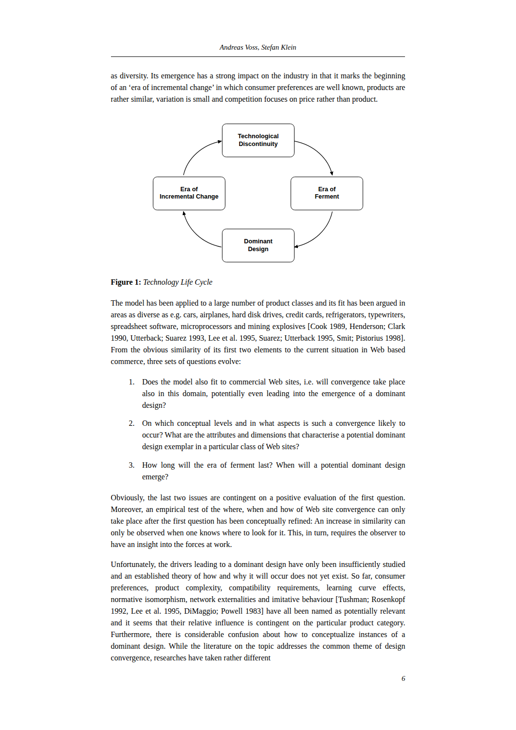Andreas Voss, Stefan Klein
as diversity. Its emergence has a strong impact on the industry in that it marks the beginning of an ‘era of incremental change’ in which consumer preferences are well known, products are rather similar, variation is small and competition focuses on price rather than product.
Technological
Discontinuity
Era of
Ferment
Dominant
Design
Era of
Incremental Change
Figure 1: Technology Life Cycle
The model has been applied to a large number of product classes and its fit has been argued in areas as diverse as e.g. cars, airplanes, hard disk drives, credit cards, refrigerators, typewriters, spreadsheet software, microprocessors and mining explosives [Cook 1989, Henderson; Clark 1990, Utterback; Suarez 1993, Lee et al. 1995, Suarez; Utterback 1995, Smit; Pistorius 1998]. From the obvious similarity of its first two elements to the current situation in Web based commerce, three sets of questions evolve:
Does the model also fit to commercial Web sites, i.e. will convergence take place also in this domain, potentially even leading into the emergence of a dominant design?
On which conceptual levels and in what aspects is such a convergence likely to occur? What are the attributes and dimensions that characterise a potential dominant design exemplar in a particular class of Web sites?
How long will the era of ferment last? When will a potential dominant design emerge?
Obviously, the last two issues are contingent on a positive evaluation of the first question. Moreover, an empirical test of the where, when and how of Web site convergence can only take place after the first question has been conceptually refined: An increase in similarity can only be observed when one knows where to look for it. This, in turn, requires the observer to have an insight into the forces at work.
Unfortunately, the drivers leading to a dominant design have only been insufficiently studied and an established theory of how and why it will occur does not yet exist. So far, consumer preferences, product complexity, compatibility requirements, learning curve effects, normative isomorphism, network externalities and imitative behaviour [Tushman; Rosenkopf 1992, Lee et al. 1995, DiMaggio; Powell 1983] have all been named as potentially relevant and it seems that their relative influence is contingent on the particular product category. Furthermore, there is considerable confusion about how to conceptualize instances of a dominant design. While the literature on the topic addresses the common theme of design convergence, researches have taken rather different
6